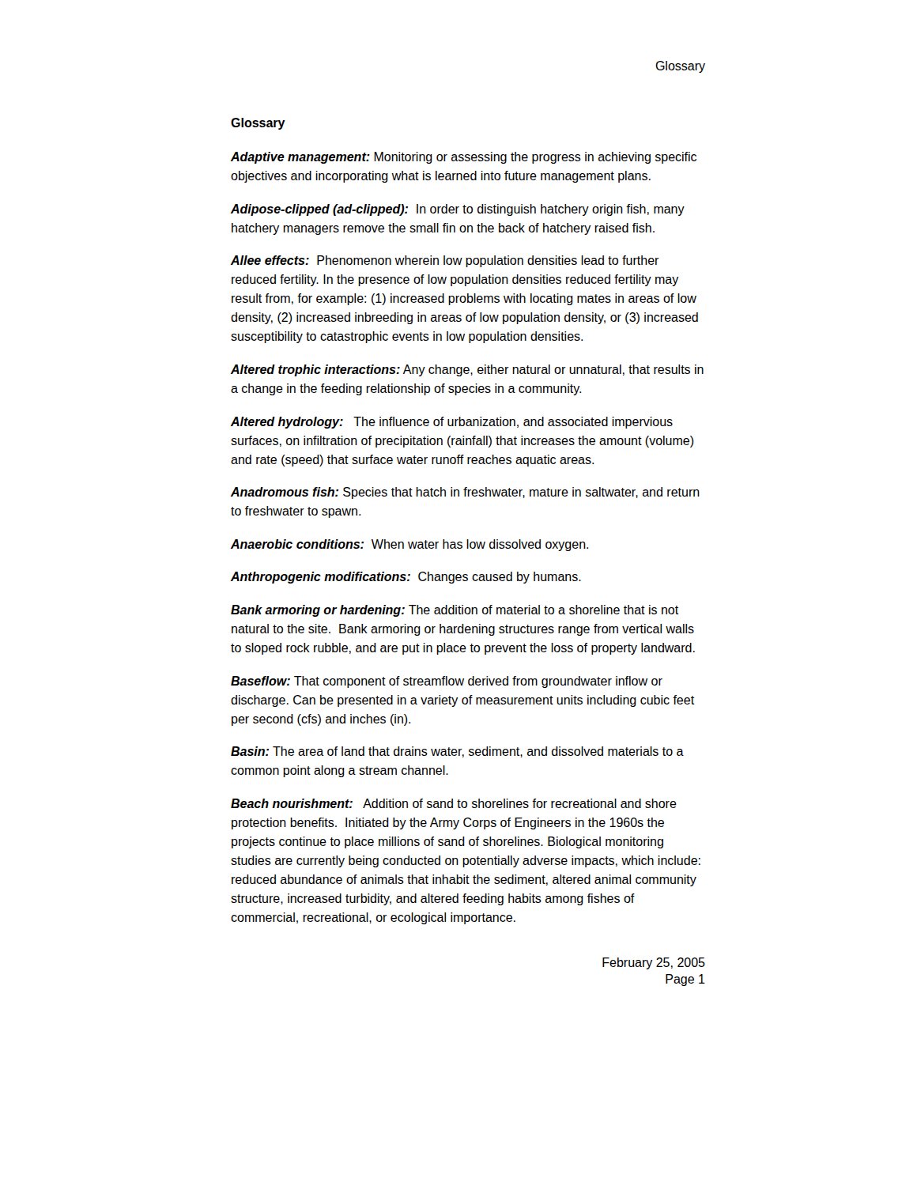Glossary
Glossary
Adaptive management: Monitoring or assessing the progress in achieving specific objectives and incorporating what is learned into future management plans.
Adipose-clipped (ad-clipped): In order to distinguish hatchery origin fish, many hatchery managers remove the small fin on the back of hatchery raised fish.
Allee effects: Phenomenon wherein low population densities lead to further reduced fertility. In the presence of low population densities reduced fertility may result from, for example: (1) increased problems with locating mates in areas of low density, (2) increased inbreeding in areas of low population density, or (3) increased susceptibility to catastrophic events in low population densities.
Altered trophic interactions: Any change, either natural or unnatural, that results in a change in the feeding relationship of species in a community.
Altered hydrology: The influence of urbanization, and associated impervious surfaces, on infiltration of precipitation (rainfall) that increases the amount (volume) and rate (speed) that surface water runoff reaches aquatic areas.
Anadromous fish: Species that hatch in freshwater, mature in saltwater, and return to freshwater to spawn.
Anaerobic conditions: When water has low dissolved oxygen.
Anthropogenic modifications: Changes caused by humans.
Bank armoring or hardening: The addition of material to a shoreline that is not natural to the site. Bank armoring or hardening structures range from vertical walls to sloped rock rubble, and are put in place to prevent the loss of property landward.
Baseflow: That component of streamflow derived from groundwater inflow or discharge. Can be presented in a variety of measurement units including cubic feet per second (cfs) and inches (in).
Basin: The area of land that drains water, sediment, and dissolved materials to a common point along a stream channel.
Beach nourishment: Addition of sand to shorelines for recreational and shore protection benefits. Initiated by the Army Corps of Engineers in the 1960s the projects continue to place millions of sand of shorelines. Biological monitoring studies are currently being conducted on potentially adverse impacts, which include: reduced abundance of animals that inhabit the sediment, altered animal community structure, increased turbidity, and altered feeding habits among fishes of commercial, recreational, or ecological importance.
February 25, 2005
Page 1